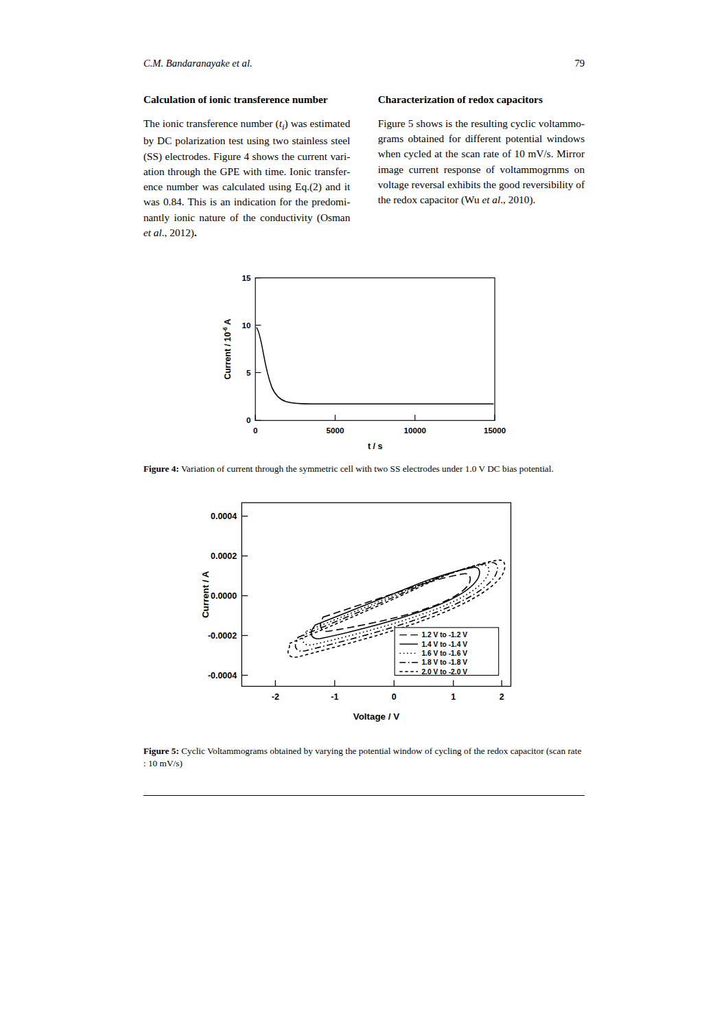C.M. Bandaranayake et al. 79
Calculation of ionic transference number
The ionic transference number (ti) was estimated by DC polarization test using two stainless steel (SS) electrodes. Figure 4 shows the current variation through the GPE with time. Ionic transference number was calculated using Eq.(2) and it was 0.84. This is an indication for the predominantly ionic nature of the conductivity (Osman et al., 2012).
Characterization of redox capacitors
Figure 5 shows is the resulting cyclic voltammograms obtained for different potential windows when cycled at the scan rate of 10 mV/s. Mirror image current response of voltammogrnms on voltage reversal exhibits the good reversibility of the redox capacitor (Wu et al., 2010).
15 10 5 0 0 5000 10000 15000 t / s Current / 10-6 A
Figure 4: Variation of current through the symmetric cell with two SS electrodes under 1.0 V DC bias potential.
0.0004 0.0002 0.0000 -0.0002 -0.0004 -2 -1 0 1 2 Voltage / V Current / A 1.2 V to -1.2 V 1.4 V to -1.4 V 1.6 V to -1.6 V 1.8 V to -1.8 V 2.0 V to -2.0 V
Figure 5: Cyclic Voltammograms obtained by varying the potential window of cycling of the redox capacitor (scan rate : 10 mV/s)